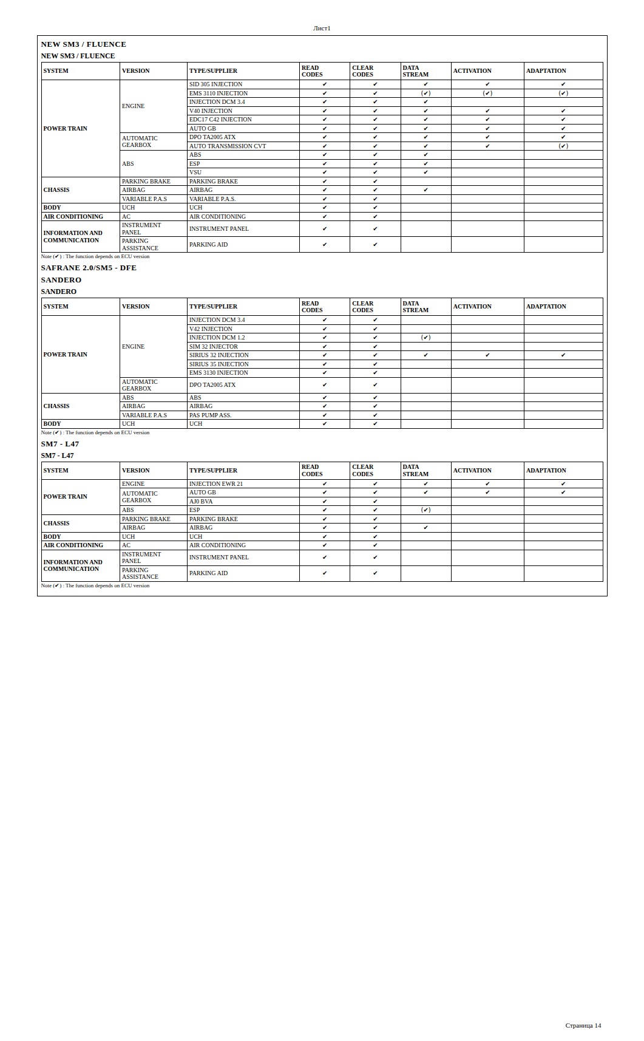Лист1
NEW SM3 / FLUENCE
NEW SM3 / FLUENCE
| SYSTEM | VERSION | TYPE/SUPPLIER | READ CODES | CLEAR CODES | DATA STREAM | ACTIVATION | ADAPTATION |
| --- | --- | --- | --- | --- | --- | --- | --- |
| POWER TRAIN | ENGINE | SID 305 INJECTION | ✔ | ✔ | ✔ | ✔ | ✔ |
| EMS 3110 INJECTION | ✔ | ✔ | (✔) | (✔) | (✔) |
| INJECTION DCM 3.4 | ✔ | ✔ | ✔ | | |
| V40 INJECTION | ✔ | ✔ | ✔ | ✔ | ✔ |
| EDC17 C42 INJECTION | ✔ | ✔ | ✔ | ✔ | ✔ |
| AUTO GB | ✔ | ✔ | ✔ | ✔ | ✔ |
| AUTOMATIC GEARBOX | DPO TA2005 ATX | ✔ | ✔ | ✔ | ✔ | ✔ |
| AUTO TRANSMISSION CVT | ✔ | ✔ | ✔ | ✔ | (✔) |
| ABS | ABS | ✔ | ✔ | ✔ | | |
| ESP | ✔ | ✔ | ✔ | | |
| VSU | ✔ | ✔ | ✔ | | |
| CHASSIS | PARKING BRAKE | PARKING BRAKE | ✔ | ✔ | | | |
| AIRBAG | AIRBAG | ✔ | ✔ | ✔ | | |
| VARIABLE P.A.S | VARIABLE P.A.S. | ✔ | ✔ | | | |
| BODY | UCH | UCH | ✔ | ✔ | | | |
| AIR CONDITIONING | AC | AIR CONDITIONING | ✔ | ✔ | | | |
| INFORMATION AND COMMUNICATION | INSTRUMENT PANEL | INSTRUMENT PANEL | ✔ | ✔ | | | |
| PARKING ASSISTANCE | PARKING AID | ✔ | ✔ | | | |
Note (✔) : The function depends on ECU version
SAFRANE 2.0/SM5 - DFE
SANDERO
SANDERO
| SYSTEM | VERSION | TYPE/SUPPLIER | READ CODES | CLEAR CODES | DATA STREAM | ACTIVATION | ADAPTATION |
| --- | --- | --- | --- | --- | --- | --- | --- |
| POWER TRAIN | ENGINE | INJECTION DCM 3.4 | ✔ | ✔ | | | |
| V42 INJECTION | ✔ | ✔ | | | |
| INJECTION DCM 1.2 | ✔ | ✔ | (✔) | | |
| SIM 32 INJECTOR | ✔ | ✔ | | | |
| SIRIUS 32 INJECTION | ✔ | ✔ | ✔ | ✔ | ✔ |
| SIRIUS 35 INJECTION | ✔ | ✔ | | | |
| EMS 3130 INJECTION | ✔ | ✔ | | | |
| AUTOMATIC GEARBOX | DPO TA2005 ATX | ✔ | ✔ | | | |
| CHASSIS | ABS | ABS | ✔ | ✔ | | | |
| AIRBAG | AIRBAG | ✔ | ✔ | | | |
| VARIABLE P.A.S | PAS PUMP ASS. | ✔ | ✔ | | | |
| BODY | UCH | UCH | ✔ | ✔ | | | |
Note (✔) : The function depends on ECU version
SM7 - L47
SM7 - L47
| SYSTEM | VERSION | TYPE/SUPPLIER | READ CODES | CLEAR CODES | DATA STREAM | ACTIVATION | ADAPTATION |
| --- | --- | --- | --- | --- | --- | --- | --- |
| POWER TRAIN | ENGINE | INJECTION EWR 21 | ✔ | ✔ | ✔ | ✔ | ✔ |
| AUTOMATIC GEARBOX | AUTO GB | ✔ | ✔ | ✔ | ✔ | ✔ |
| AJ0 BVA | ✔ | ✔ | | | |
| ABS | ESP | ✔ | ✔ | (✔) | | |
| CHASSIS | PARKING BRAKE | PARKING BRAKE | ✔ | ✔ | | | |
| AIRBAG | AIRBAG | ✔ | ✔ | ✔ | | |
| BODY | UCH | UCH | ✔ | ✔ | | | |
| AIR CONDITIONING | AC | AIR CONDITIONING | ✔ | ✔ | | | |
| INFORMATION AND COMMUNICATION | INSTRUMENT PANEL | INSTRUMENT PANEL | ✔ | ✔ | | | |
| PARKING ASSISTANCE | PARKING AID | ✔ | ✔ | | | |
Note (✔) : The function depends on ECU version
Страница 14